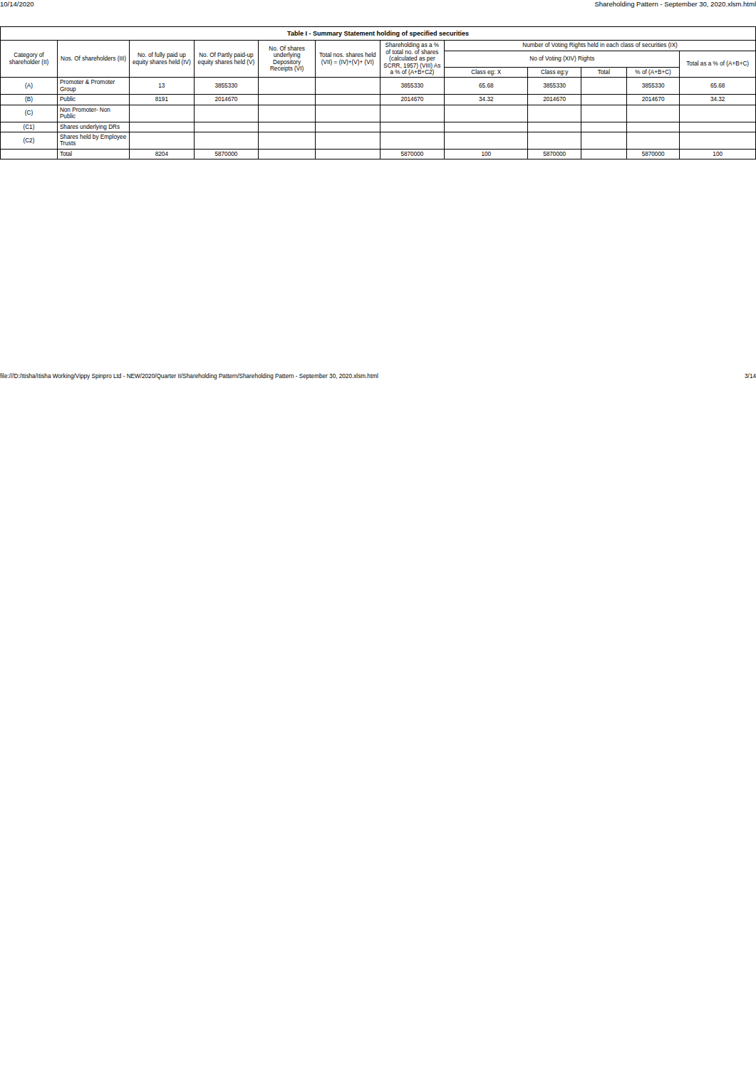10/14/2020
Shareholding Pattern - September 30, 2020.xlsm.html
| Table I - Summary Statement holding of specified securities |
| --- |
| Category of shareholder (II) | Nos. Of shareholders (III) | No. of fully paid up equity shares held (IV) | No. Of Partly paid-up equity shares held (V) | No. Of shares underlying Depository Receipts (VI) | Total nos. shares held (VII) = (IV)+(V)+ (VI) | Shareholding as a % of total no. of shares (calculated as per SCRR, 1957) (VIII) As a % of (A+B+C2) | Number of Voting Rights held in each class of securities (IX) |
| No of Voting (XIV) Rights | Total as a % of (A+B+C) |
| Class eg: X | Class eg:y | Total | % of (A+B+C) |
| (A) | Promoter & Promoter Group | 13 | 3855330 | | | 3855330 | 65.68 | 3855330 | | 3855330 | 65.68 |
| (B) | Public | 8191 | 2014670 | | | 2014670 | 34.32 | 2014670 | | 2014670 | 34.32 |
| (C) | Non Promoter- Non Public | | | | | | | | | | |
| (C1) | Shares underlying DRs | | | | | | | | | | |
| (C2) | Shares held by Employee Trusts | | | | | | | | | | |
| | Total | 8204 | 5870000 | | | 5870000 | 100 | 5870000 | | 5870000 | 100 |
file:///D:/Itisha/Itisha Working/Vippy Spinpro Ltd - NEW/2020/Quarter II/Shareholding Pattern/Shareholding Pattern - September 30, 2020.xlsm.html 3/14